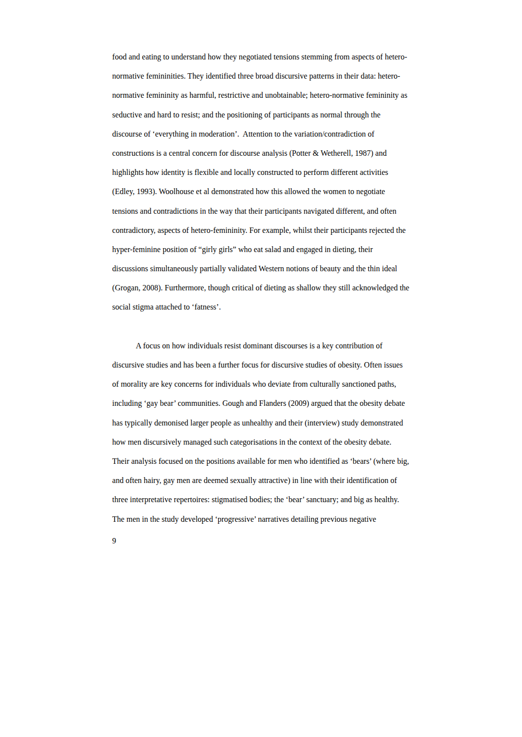food and eating to understand how they negotiated tensions stemming from aspects of hetero-normative femininities. They identified three broad discursive patterns in their data: hetero-normative femininity as harmful, restrictive and unobtainable; hetero-normative femininity as seductive and hard to resist; and the positioning of participants as normal through the discourse of ‘everything in moderation’. Attention to the variation/contradiction of constructions is a central concern for discourse analysis (Potter & Wetherell, 1987) and highlights how identity is flexible and locally constructed to perform different activities (Edley, 1993). Woolhouse et al demonstrated how this allowed the women to negotiate tensions and contradictions in the way that their participants navigated different, and often contradictory, aspects of hetero-femininity. For example, whilst their participants rejected the hyper-feminine position of “girly girls” who eat salad and engaged in dieting, their discussions simultaneously partially validated Western notions of beauty and the thin ideal (Grogan, 2008). Furthermore, though critical of dieting as shallow they still acknowledged the social stigma attached to ‘fatness’.
A focus on how individuals resist dominant discourses is a key contribution of discursive studies and has been a further focus for discursive studies of obesity. Often issues of morality are key concerns for individuals who deviate from culturally sanctioned paths, including ‘gay bear’ communities. Gough and Flanders (2009) argued that the obesity debate has typically demonised larger people as unhealthy and their (interview) study demonstrated how men discursively managed such categorisations in the context of the obesity debate. Their analysis focused on the positions available for men who identified as ‘bears’ (where big, and often hairy, gay men are deemed sexually attractive) in line with their identification of three interpretative repertoires: stigmatised bodies; the ‘bear’ sanctuary; and big as healthy. The men in the study developed ‘progressive’ narratives detailing previous negative
9